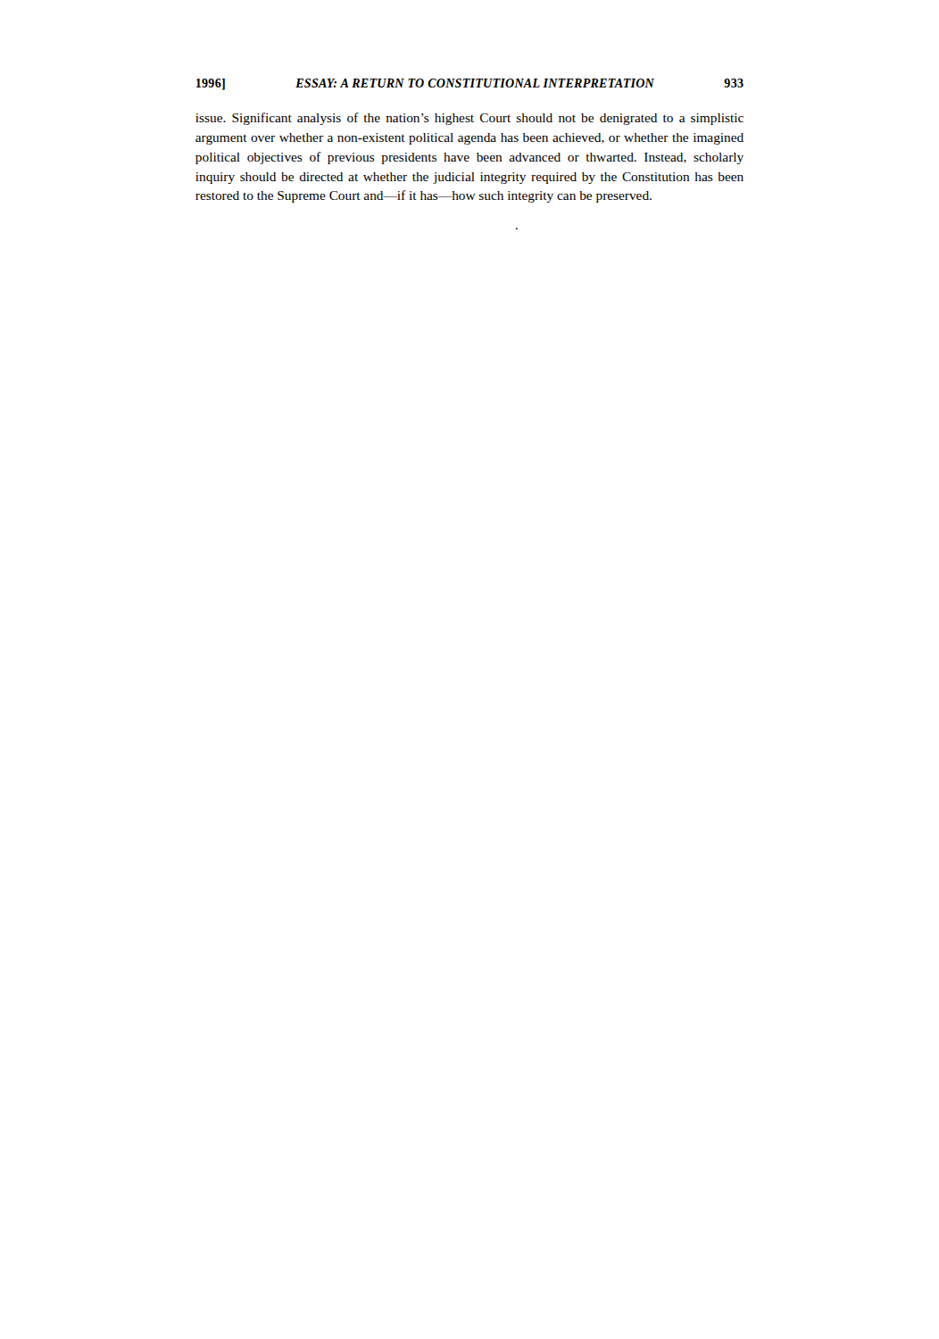1996] Essay: A Return to Constitutional Interpretation 933
issue. Significant analysis of the nation’s highest Court should not be denigrated to a simplistic argument over whether a non-existent political agenda has been achieved, or whether the imagined political objectives of previous presidents have been advanced or thwarted. Instead, scholarly inquiry should be directed at whether the judicial integrity required by the Constitution has been restored to the Supreme Court and—if it has—how such integrity can be preserved.
·